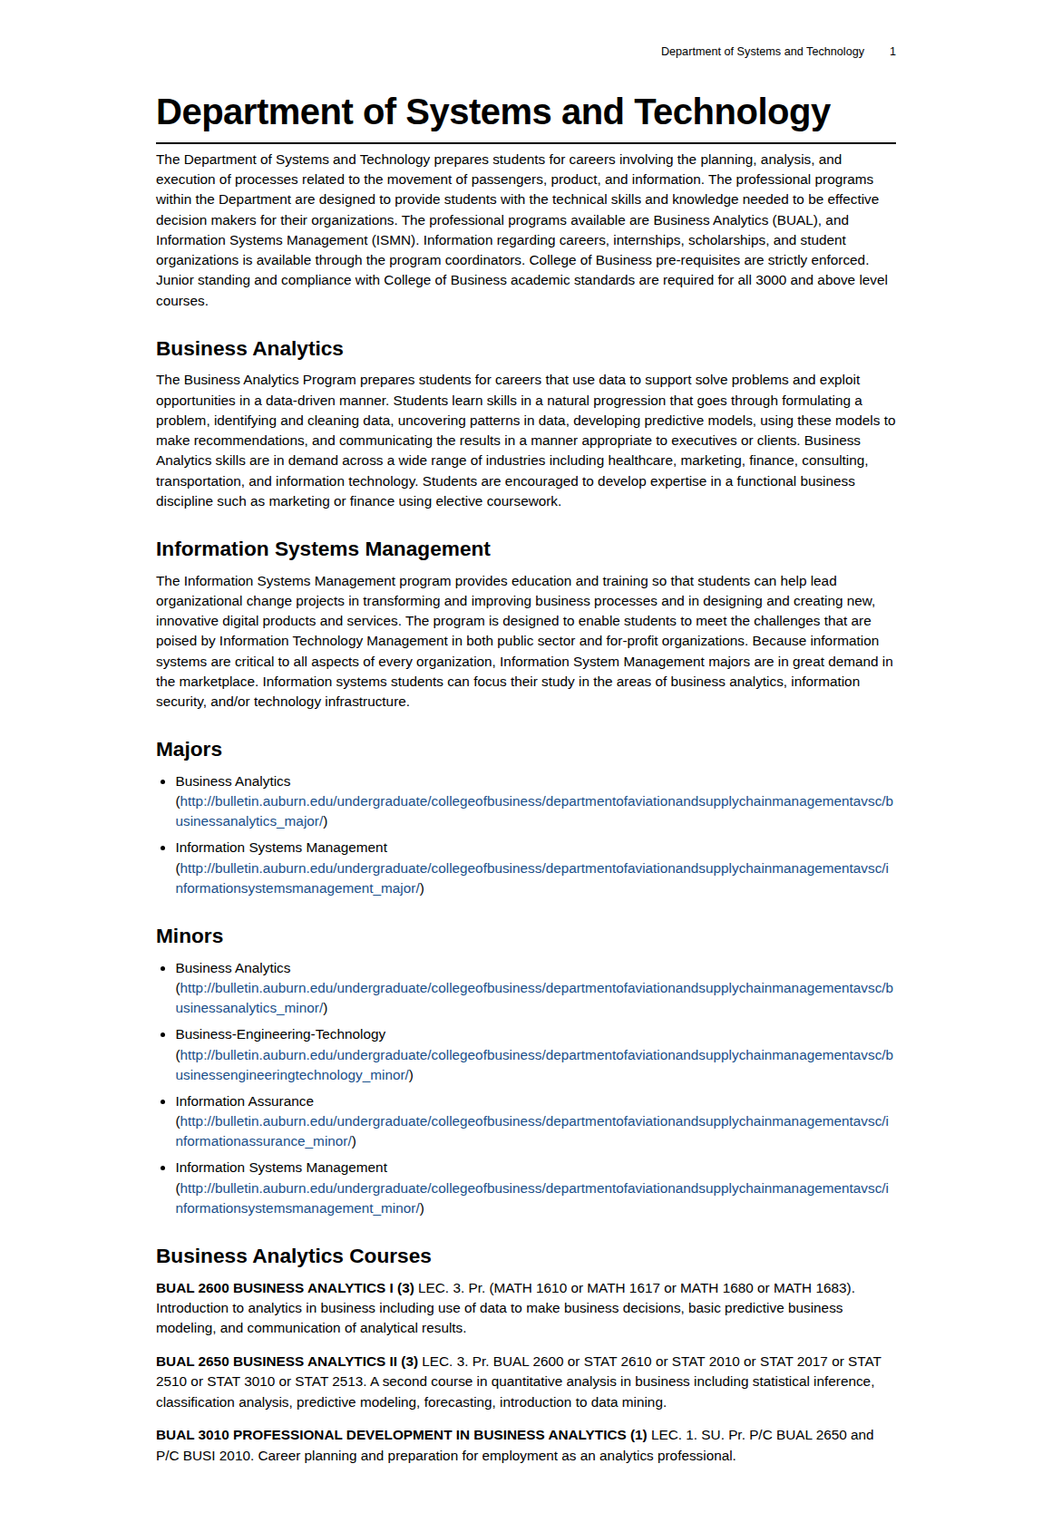Department of Systems and Technology1
Department of Systems and Technology
The Department of Systems and Technology prepares students for careers involving the planning, analysis, and execution of processes related to the movement of passengers, product, and information. The professional programs within the Department are designed to provide students with the technical skills and knowledge needed to be effective decision makers for their organizations. The professional programs available are Business Analytics (BUAL), and Information Systems Management (ISMN). Information regarding careers, internships, scholarships, and student organizations is available through the program coordinators. College of Business pre-requisites are strictly enforced. Junior standing and compliance with College of Business academic standards are required for all 3000 and above level courses.
Business Analytics
The Business Analytics Program prepares students for careers that use data to support solve problems and exploit opportunities in a data-driven manner. Students learn skills in a natural progression that goes through formulating a problem, identifying and cleaning data, uncovering patterns in data, developing predictive models, using these models to make recommendations, and communicating the results in a manner appropriate to executives or clients. Business Analytics skills are in demand across a wide range of industries including healthcare, marketing, finance, consulting, transportation, and information technology. Students are encouraged to develop expertise in a functional business discipline such as marketing or finance using elective coursework.
Information Systems Management
The Information Systems Management program provides education and training so that students can help lead organizational change projects in transforming and improving business processes and in designing and creating new, innovative digital products and services. The program is designed to enable students to meet the challenges that are poised by Information Technology Management in both public sector and for-profit organizations. Because information systems are critical to all aspects of every organization, Information System Management majors are in great demand in the marketplace. Information systems students can focus their study in the areas of business analytics, information security, and/or technology infrastructure.
Majors
Business Analytics (http://bulletin.auburn.edu/undergraduate/collegeofbusiness/departmentofaviationandsupplychainmanagementavsc/businessanalytics_major/)
Information Systems Management (http://bulletin.auburn.edu/undergraduate/collegeofbusiness/departmentofaviationandsupplychainmanagementavsc/informationsystemsmanagement_major/)
Minors
Business Analytics (http://bulletin.auburn.edu/undergraduate/collegeofbusiness/departmentofaviationandsupplychainmanagementavsc/businessanalytics_minor/)
Business-Engineering-Technology (http://bulletin.auburn.edu/undergraduate/collegeofbusiness/departmentofaviationandsupplychainmanagementavsc/businessengineeringtechnology_minor/)
Information Assurance (http://bulletin.auburn.edu/undergraduate/collegeofbusiness/departmentofaviationandsupplychainmanagementavsc/informationassurance_minor/)
Information Systems Management (http://bulletin.auburn.edu/undergraduate/collegeofbusiness/departmentofaviationandsupplychainmanagementavsc/informationsystemsmanagement_minor/)
Business Analytics Courses
BUAL 2600 BUSINESS ANALYTICS I (3) LEC. 3. Pr. (MATH 1610 or MATH 1617 or MATH 1680 or MATH 1683). Introduction to analytics in business including use of data to make business decisions, basic predictive business modeling, and communication of analytical results.
BUAL 2650 BUSINESS ANALYTICS II (3) LEC. 3. Pr. BUAL 2600 or STAT 2610 or STAT 2010 or STAT 2017 or STAT 2510 or STAT 3010 or STAT 2513. A second course in quantitative analysis in business including statistical inference, classification analysis, predictive modeling, forecasting, introduction to data mining.
BUAL 3010 PROFESSIONAL DEVELOPMENT IN BUSINESS ANALYTICS (1) LEC. 1. SU. Pr. P/C BUAL 2650 and P/C BUSI 2010. Career planning and preparation for employment as an analytics professional.